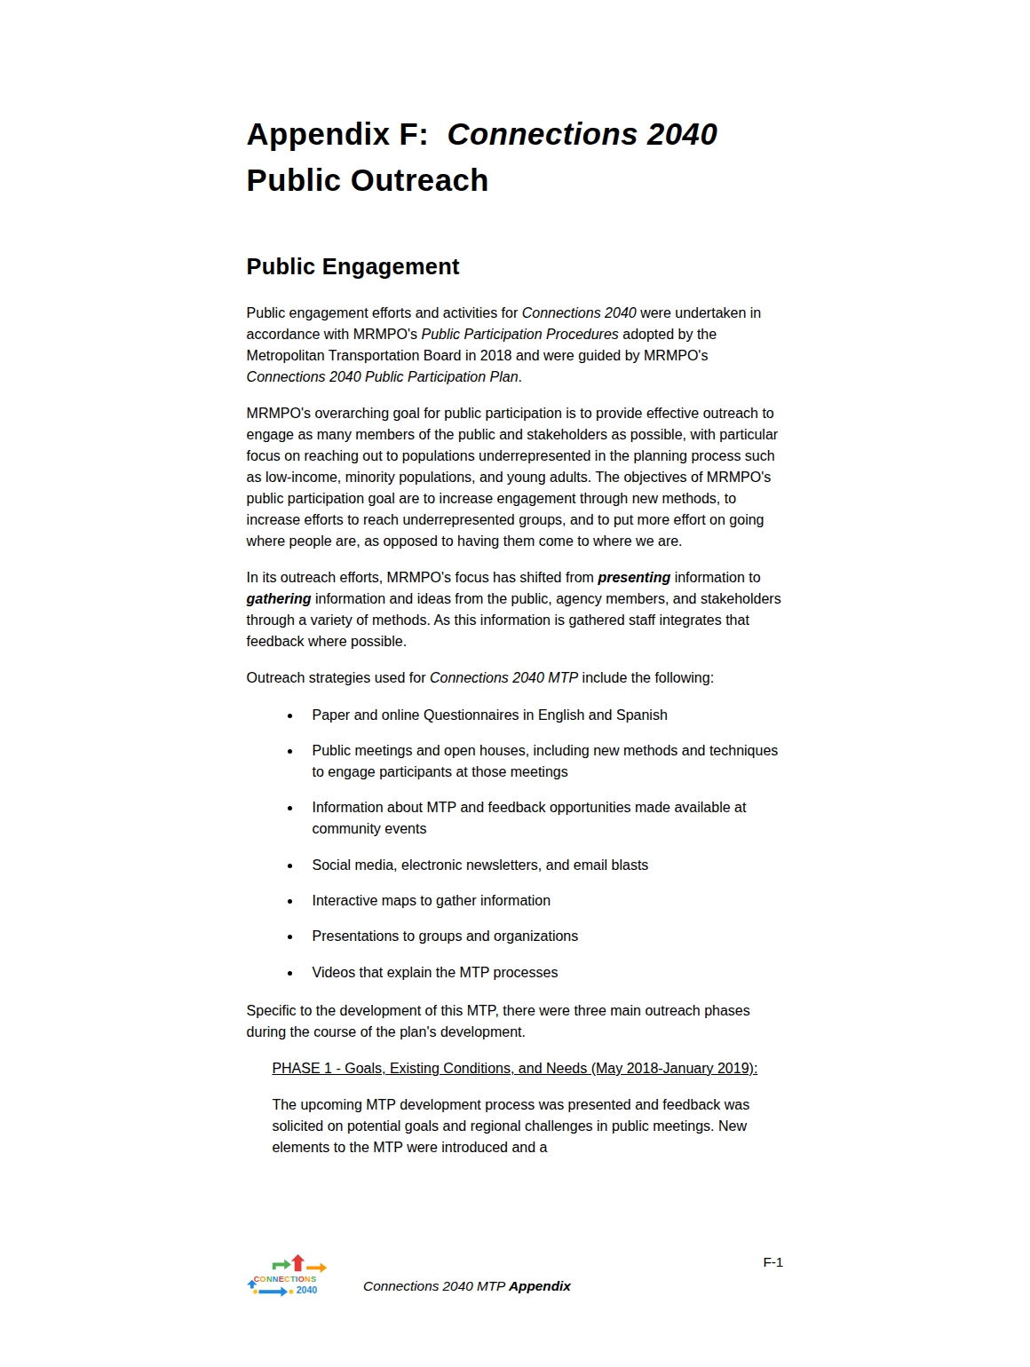Appendix F: Connections 2040 Public Outreach
Public Engagement
Public engagement efforts and activities for Connections 2040 were undertaken in accordance with MRMPO's Public Participation Procedures adopted by the Metropolitan Transportation Board in 2018 and were guided by MRMPO's Connections 2040 Public Participation Plan.
MRMPO's overarching goal for public participation is to provide effective outreach to engage as many members of the public and stakeholders as possible, with particular focus on reaching out to populations underrepresented in the planning process such as low-income, minority populations, and young adults. The objectives of MRMPO's public participation goal are to increase engagement through new methods, to increase efforts to reach underrepresented groups, and to put more effort on going where people are, as opposed to having them come to where we are.
In its outreach efforts, MRMPO's focus has shifted from presenting information to gathering information and ideas from the public, agency members, and stakeholders through a variety of methods. As this information is gathered staff integrates that feedback where possible.
Outreach strategies used for Connections 2040 MTP include the following:
Paper and online Questionnaires in English and Spanish
Public meetings and open houses, including new methods and techniques to engage participants at those meetings
Information about MTP and feedback opportunities made available at community events
Social media, electronic newsletters, and email blasts
Interactive maps to gather information
Presentations to groups and organizations
Videos that explain the MTP processes
Specific to the development of this MTP, there were three main outreach phases during the course of the plan's development.
PHASE 1 - Goals, Existing Conditions, and Needs (May 2018-January 2019):
The upcoming MTP development process was presented and feedback was solicited on potential goals and regional challenges in public meetings. New elements to the MTP were introduced and a
CONNECTIONS 2040
Connections 2040 MTP Appendix
F-1